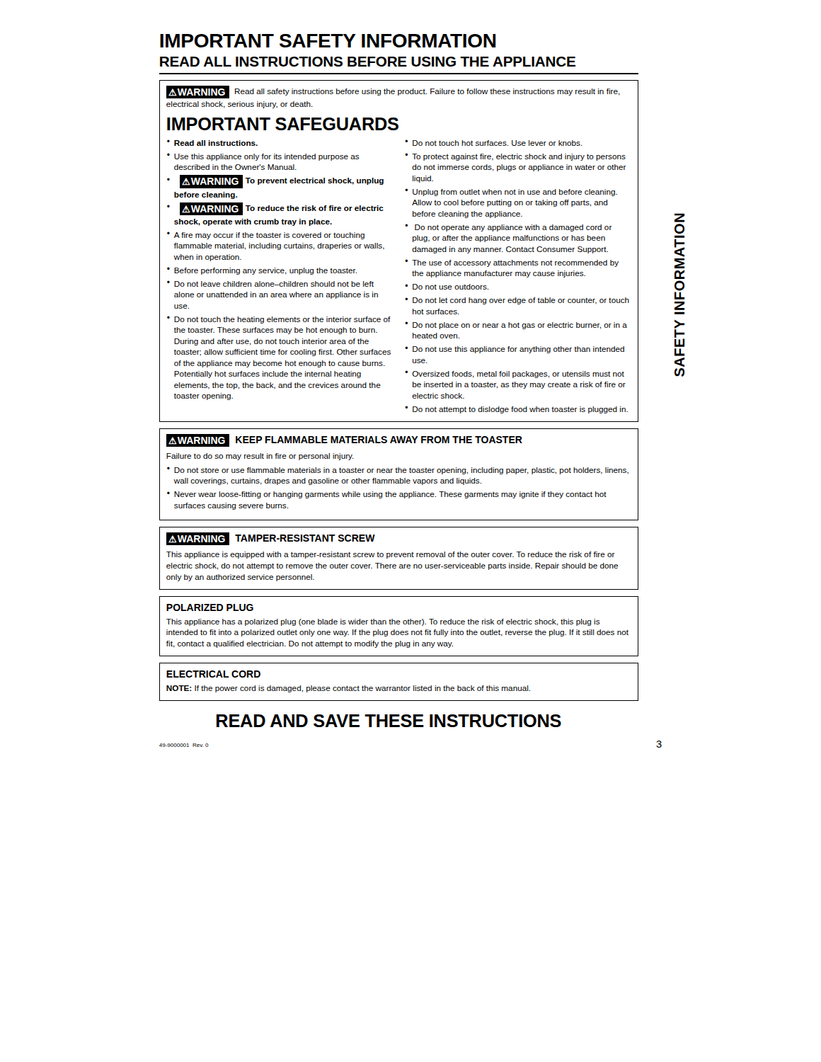SAFETY INFORMATION
IMPORTANT SAFETY INFORMATION
READ ALL INSTRUCTIONS BEFORE USING THE APPLIANCE
⚠WARNING Read all safety instructions before using the product. Failure to follow these instructions may result in fire, electrical shock, serious injury, or death.
IMPORTANT SAFEGUARDS
Read all instructions.
Use this appliance only for its intended purpose as described in the Owner's Manual.
⚠WARNING To prevent electrical shock, unplug
before cleaning.
⚠WARNING To reduce the risk of fire or electric
shock, operate with crumb tray in place.
A fire may occur if the toaster is covered or touching flammable material, including curtains, draperies or walls, when in operation.
Before performing any service, unplug the toaster.
Do not leave children alone–children should not be left alone or unattended in an area where an appliance is in use.
Do not touch the heating elements or the interior surface of the toaster. These surfaces may be hot enough to burn. During and after use, do not touch interior area of the toaster; allow sufficient time for cooling first. Other surfaces of the appliance may become hot enough to cause burns. Potentially hot surfaces include the internal heating elements, the top, the back, and the crevices around the toaster opening.
Do not touch hot surfaces. Use lever or knobs.
To protect against fire, electric shock and injury to persons do not immerse cords, plugs or appliance in water or other liquid.
Unplug from outlet when not in use and before cleaning. Allow to cool before putting on or taking off parts, and before cleaning the appliance.
Do not operate any appliance with a damaged cord or plug, or after the appliance malfunctions or has been damaged in any manner. Contact Consumer Support.
The use of accessory attachments not recommended by the appliance manufacturer may cause injuries.
Do not use outdoors.
Do not let cord hang over edge of table or counter, or touch hot surfaces.
Do not place on or near a hot gas or electric burner, or in a heated oven.
Do not use this appliance for anything other than intended use.
Oversized foods, metal foil packages, or utensils must not be inserted in a toaster, as they may create a risk of fire or electric shock.
Do not attempt to dislodge food when toaster is plugged in.
⚠WARNING KEEP FLAMMABLE MATERIALS AWAY FROM THE TOASTER
Failure to do so may result in fire or personal injury.
Do not store or use flammable materials in a toaster or near the toaster opening, including paper, plastic, pot holders, linens, wall coverings, curtains, drapes and gasoline or other flammable vapors and liquids.
Never wear loose-fitting or hanging garments while using the appliance. These garments may ignite if they contact hot surfaces causing severe burns.
⚠WARNING TAMPER-RESISTANT SCREW
This appliance is equipped with a tamper-resistant screw to prevent removal of the outer cover. To reduce the risk of fire or electric shock, do not attempt to remove the outer cover. There are no user-serviceable parts inside. Repair should be done only by an authorized service personnel.
POLARIZED PLUG
This appliance has a polarized plug (one blade is wider than the other). To reduce the risk of electric shock, this plug is intended to fit into a polarized outlet only one way. If the plug does not fit fully into the outlet, reverse the plug. If it still does not fit, contact a qualified electrician. Do not attempt to modify the plug in any way.
ELECTRICAL CORD
NOTE: If the power cord is damaged, please contact the warrantor listed in the back of this manual.
READ AND SAVE THESE INSTRUCTIONS
49-9000001 Rev. 0
3